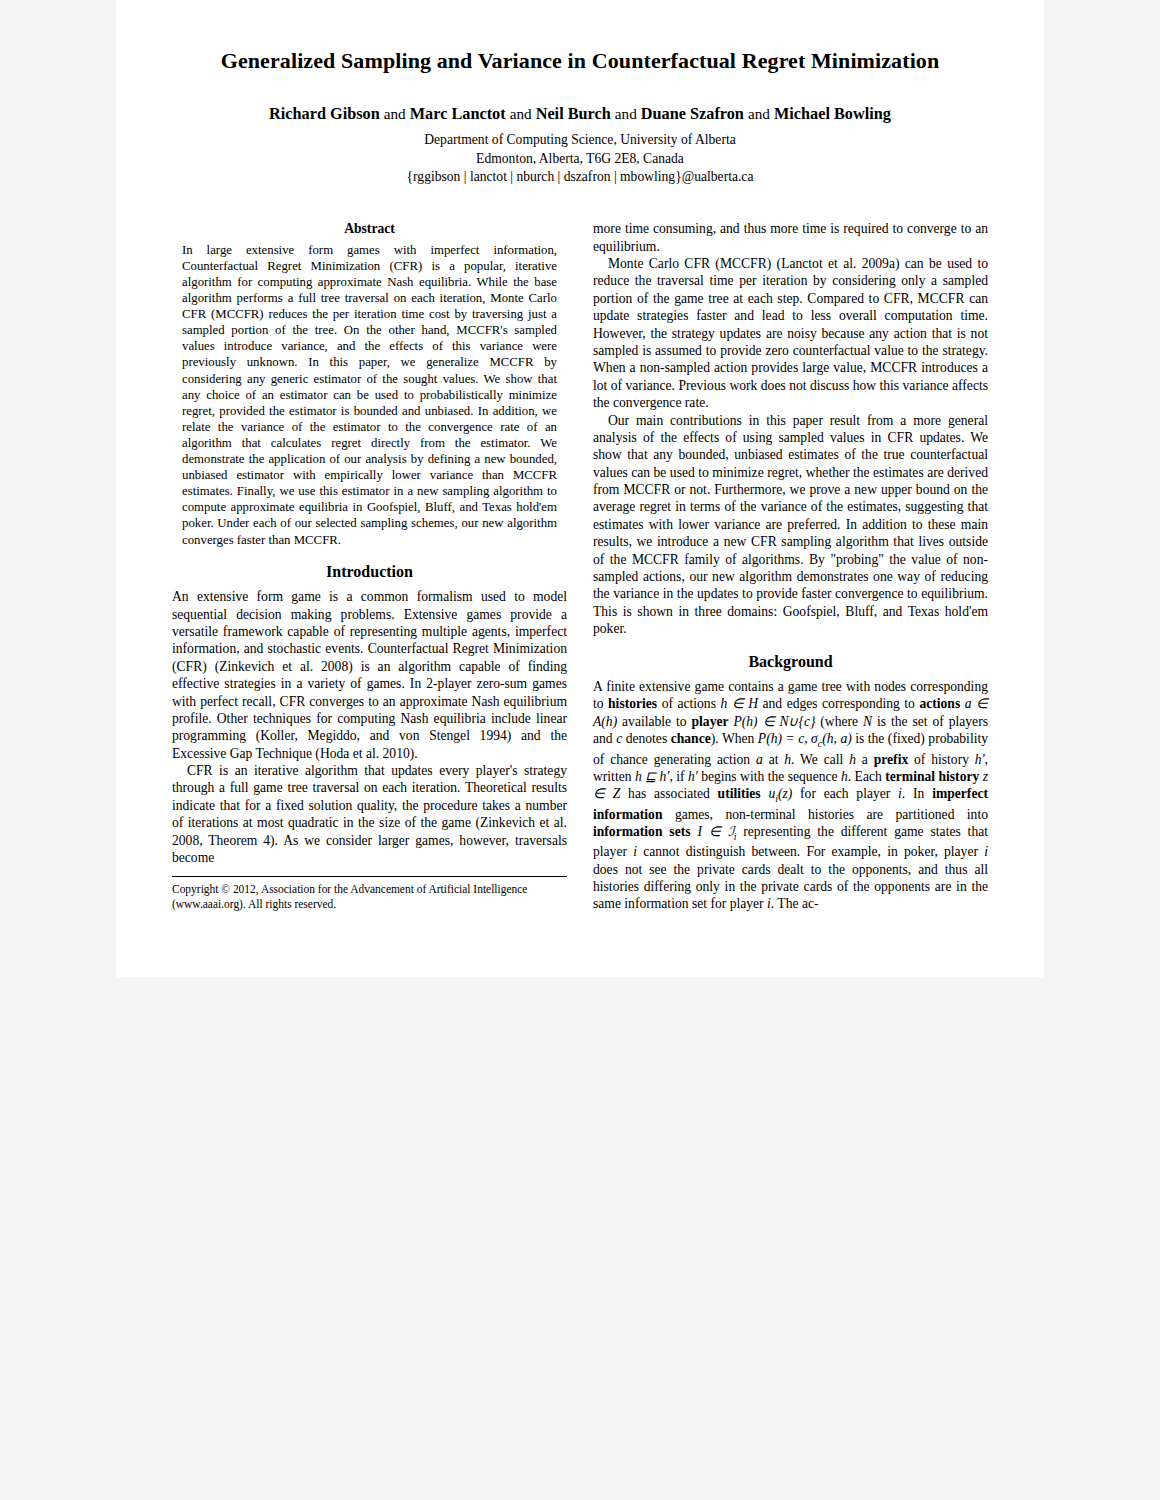Generalized Sampling and Variance in Counterfactual Regret Minimization
Richard Gibson and Marc Lanctot and Neil Burch and Duane Szafron and Michael Bowling
Department of Computing Science, University of Alberta
Edmonton, Alberta, T6G 2E8, Canada
{rggibson | lanctot | nburch | dszafron | mbowling}@ualberta.ca
Abstract
In large extensive form games with imperfect information, Counterfactual Regret Minimization (CFR) is a popular, iterative algorithm for computing approximate Nash equilibria. While the base algorithm performs a full tree traversal on each iteration, Monte Carlo CFR (MCCFR) reduces the per iteration time cost by traversing just a sampled portion of the tree. On the other hand, MCCFR's sampled values introduce variance, and the effects of this variance were previously unknown. In this paper, we generalize MCCFR by considering any generic estimator of the sought values. We show that any choice of an estimator can be used to probabilistically minimize regret, provided the estimator is bounded and unbiased. In addition, we relate the variance of the estimator to the convergence rate of an algorithm that calculates regret directly from the estimator. We demonstrate the application of our analysis by defining a new bounded, unbiased estimator with empirically lower variance than MCCFR estimates. Finally, we use this estimator in a new sampling algorithm to compute approximate equilibria in Goofspiel, Bluff, and Texas hold'em poker. Under each of our selected sampling schemes, our new algorithm converges faster than MCCFR.
Introduction
An extensive form game is a common formalism used to model sequential decision making problems. Extensive games provide a versatile framework capable of representing multiple agents, imperfect information, and stochastic events. Counterfactual Regret Minimization (CFR) (Zinkevich et al. 2008) is an algorithm capable of finding effective strategies in a variety of games. In 2-player zero-sum games with perfect recall, CFR converges to an approximate Nash equilibrium profile. Other techniques for computing Nash equilibria include linear programming (Koller, Megiddo, and von Stengel 1994) and the Excessive Gap Technique (Hoda et al. 2010).
CFR is an iterative algorithm that updates every player's strategy through a full game tree traversal on each iteration. Theoretical results indicate that for a fixed solution quality, the procedure takes a number of iterations at most quadratic in the size of the game (Zinkevich et al. 2008, Theorem 4). As we consider larger games, however, traversals become
Copyright © 2012, Association for the Advancement of Artificial Intelligence (www.aaai.org). All rights reserved.
more time consuming, and thus more time is required to converge to an equilibrium.
Monte Carlo CFR (MCCFR) (Lanctot et al. 2009a) can be used to reduce the traversal time per iteration by considering only a sampled portion of the game tree at each step. Compared to CFR, MCCFR can update strategies faster and lead to less overall computation time. However, the strategy updates are noisy because any action that is not sampled is assumed to provide zero counterfactual value to the strategy. When a non-sampled action provides large value, MCCFR introduces a lot of variance. Previous work does not discuss how this variance affects the convergence rate.
Our main contributions in this paper result from a more general analysis of the effects of using sampled values in CFR updates. We show that any bounded, unbiased estimates of the true counterfactual values can be used to minimize regret, whether the estimates are derived from MCCFR or not. Furthermore, we prove a new upper bound on the average regret in terms of the variance of the estimates, suggesting that estimates with lower variance are preferred. In addition to these main results, we introduce a new CFR sampling algorithm that lives outside of the MCCFR family of algorithms. By "probing" the value of non-sampled actions, our new algorithm demonstrates one way of reducing the variance in the updates to provide faster convergence to equilibrium. This is shown in three domains: Goofspiel, Bluff, and Texas hold'em poker.
Background
A finite extensive game contains a game tree with nodes corresponding to histories of actions h ∈ H and edges corresponding to actions a ∈ A(h) available to player P(h) ∈ N∪{c} (where N is the set of players and c denotes chance). When P(h) = c, σc(h, a) is the (fixed) probability of chance generating action a at h. We call h a prefix of history h′, written h ⊑ h′, if h′ begins with the sequence h. Each terminal history z ∈ Z has associated utilities ui(z) for each player i. In imperfect information games, non-terminal histories are partitioned into information sets I ∈ ℐi representing the different game states that player i cannot distinguish between. For example, in poker, player i does not see the private cards dealt to the opponents, and thus all histories differing only in the private cards of the opponents are in the same information set for player i. The ac-